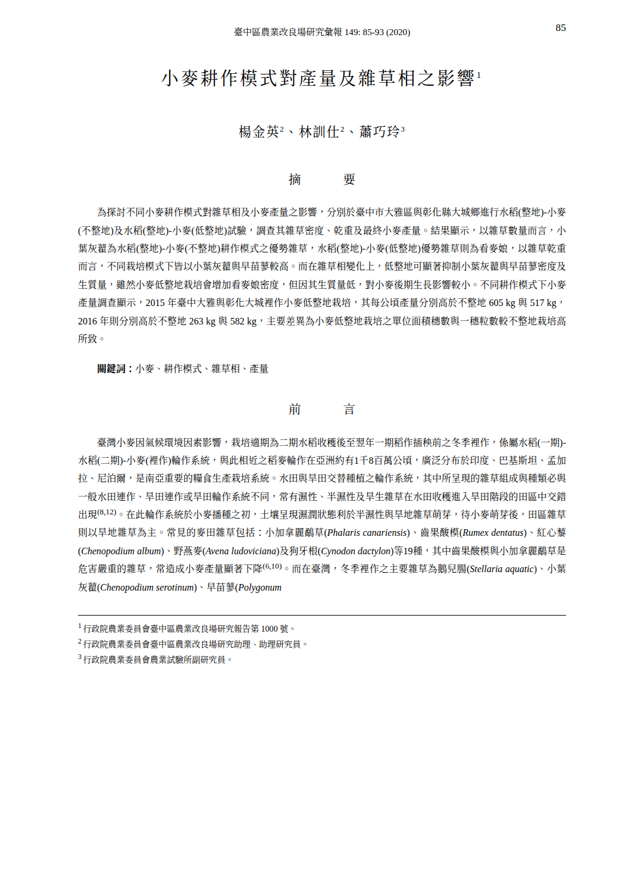臺中區農業改良場研究彙報 149: 85-93 (2020)
85
小麥耕作模式對產量及雜草相之影響1
楊金英2、林訓仕2、蕭巧玲3
摘　要
為探討不同小麥耕作模式對雜草相及小麥產量之影響，分別於臺中市大雅區與彰化縣大城鄉進行水稻(整地)-小麥(不整地)及水稻(整地)-小麥(低整地)試驗，調查其雜草密度、乾重及最終小麥產量。結果顯示，以雜草數量而言，小葉灰藋為水稻(整地)-小麥(不整地)耕作模式之優勢雜草，水稻(整地)-小麥(低整地)優勢雜草則為看麥娘，以雜草乾重而言，不同栽培模式下皆以小葉灰藋與早苗蓼較高。而在雜草相變化上，低整地可顯著抑制小葉灰藋與早苗蓼密度及生質量，雖然小麥低整地栽培會增加看麥娘密度，但因其生質量低，對小麥後期生長影響較小。不同耕作模式下小麥產量調查顯示，2015 年臺中大雅與彰化大城裡作小麥低整地栽培，其每公頃產量分別高於不整地 605 kg 與 517 kg，2016 年則分別高於不整地 263 kg 與 582 kg，主要差異為小麥低整地栽培之單位面積穗數與一穗粒數較不整地栽培高所致。
關鍵詞：小麥、耕作模式、雜草相、產量
前　言
臺灣小麥因氣候環境因素影響，栽培適期為二期水稻收穫後至翌年一期稻作插秧前之冬季裡作，係屬水稻(一期)-水稻(二期)-小麥(裡作)輪作系統，與此相近之稻麥輪作在亞洲約有1千8百萬公頃，廣泛分布於印度、巴基斯坦、孟加拉、尼泊爾，是南亞重要的糧食生產栽培系統。水田與旱田交替種植之輪作系統，其中所呈現的雜草組成與種類必與一般水田連作、旱田連作或旱田輪作系統不同，常有濕性、半濕性及旱生雜草在水田收穫進入旱田階段的田區中交錯出現(8,12)。在此輪作系統於小麥播種之初，土壤呈現濕潤狀態利於半濕性與旱地雜草萌芽，待小麥萌芽後，田區雜草則以旱地雜草為主。常見的麥田雜草包括：小加拿麗鷸草(Phalaris canariensis)、齒果酸模(Rumex dentatus)、紅心藜(Chenopodium album)、野燕麥(Avena ludoviciana)及狗牙根(Cynodon dactylon)等19種，其中齒果酸模與小加拿麗鷸草是危害嚴重的雜草，常造成小麥產量顯著下降(6,10)。而在臺灣，冬季裡作之主要雜草為鵝兒腸(Stellaria aquatic)、小葉灰藋(Chenopodium serotinum)、早苗蓼(Polygonum
1行政院農業委員會臺中區農業改良場研究報告第 1000 號。
2行政院農業委員會臺中區農業改良場研究助理、助理研究員。
3行政院農業委員會農業試驗所副研究員。